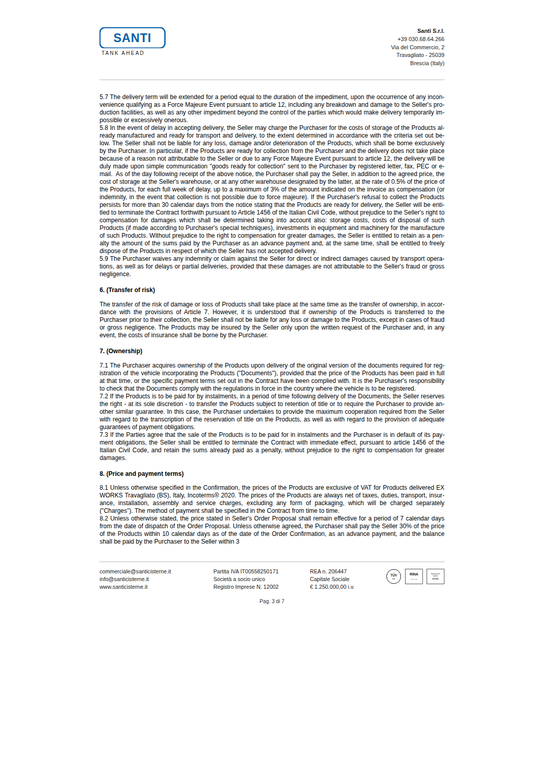SANTI
TANK AHEAD
Santi S.r.l.
+39 030.68.64.266
Via del Commercio, 2
Travagliato - 25039
Brescia (Italy)
5.7 The delivery term will be extended for a period equal to the duration of the impediment, upon the occurrence of any inconvenience qualifying as a Force Majeure Event pursuant to article 12, including any breakdown and damage to the Seller's production facilities, as well as any other impediment beyond the control of the parties which would make delivery temporarily impossible or excessively onerous.
5.8 In the event of delay in accepting delivery, the Seller may charge the Purchaser for the costs of storage of the Products already manufactured and ready for transport and delivery, to the extent determined in accordance with the criteria set out below. The Seller shall not be liable for any loss, damage and/or deterioration of the Products, which shall be borne exclusively by the Purchaser. In particular, if the Products are ready for collection from the Purchaser and the delivery does not take place because of a reason not attributable to the Seller or due to any Force Majeure Event pursuant to article 12, the delivery will be duly made upon simple communication "goods ready for collection" sent to the Purchaser by registered letter, fax, PEC or e-mail. As of the day following receipt of the above notice, the Purchaser shall pay the Seller, in addition to the agreed price, the cost of storage at the Seller's warehouse, or at any other warehouse designated by the latter, at the rate of 0.5% of the price of the Products, for each full week of delay, up to a maximum of 3% of the amount indicated on the invoice as compensation (or indemnity, in the event that collection is not possible due to force majeure). If the Purchaser's refusal to collect the Products persists for more than 30 calendar days from the notice stating that the Products are ready for delivery, the Seller will be entitled to terminate the Contract forthwith pursuant to Article 1456 of the Italian Civil Code, without prejudice to the Seller's right to compensation for damages which shall be determined taking into account also: storage costs, costs of disposal of such Products (if made according to Purchaser's special techniques), investments in equipment and machinery for the manufacture of such Products. Without prejudice to the right to compensation for greater damages, the Seller is entitled to retain as a penalty the amount of the sums paid by the Purchaser as an advance payment and, at the same time, shall be entitled to freely dispose of the Products in respect of which the Seller has not accepted delivery.
5.9 The Purchaser waives any indemnity or claim against the Seller for direct or indirect damages caused by transport operations, as well as for delays or partial deliveries, provided that these damages are not attributable to the Seller's fraud or gross negligence.
6. (Transfer of risk)
The transfer of the risk of damage or loss of Products shall take place at the same time as the transfer of ownership, in accordance with the provisions of Article 7. However, it is understood that if ownership of the Products is transferred to the Purchaser prior to their collection, the Seller shall not be liable for any loss or damage to the Products, except in cases of fraud or gross negligence. The Products may be insured by the Seller only upon the written request of the Purchaser and, in any event, the costs of insurance shall be borne by the Purchaser.
7. (Ownership)
7.1 The Purchaser acquires ownership of the Products upon delivery of the original version of the documents required for registration of the vehicle incorporating the Products ("Documents"), provided that the price of the Products has been paid in full at that time, or the specific payment terms set out in the Contract have been complied with. It is the Purchaser's responsibility to check that the Documents comply with the regulations in force in the country where the vehicle is to be registered.
7.2 If the Products is to be paid for by instalments, in a period of time following delivery of the Documents, the Seller reserves the right - at its sole discretion - to transfer the Products subject to retention of title or to require the Purchaser to provide another similar guarantee. In this case, the Purchaser undertakes to provide the maximum cooperation required from the Seller with regard to the transcription of the reservation of title on the Products, as well as with regard to the provision of adequate guarantees of payment obligations.
7.3 If the Parties agree that the sale of the Products is to be paid for in instalments and the Purchaser is in default of its payment obligations, the Seller shall be entitled to terminate the Contract with immediate effect, pursuant to article 1456 of the Italian Civil Code, and retain the sums already paid as a penalty, without prejudice to the right to compensation for greater damages.
8. (Price and payment terms)
8.1 Unless otherwise specified in the Confirmation, the prices of the Products are exclusive of VAT for Products delivered EX WORKS Travagliato (BS), Italy, Incoterms® 2020. The prices of the Products are always net of taxes, duties, transport, insurance, installation, assembly and service charges, excluding any form of packaging, which will be charged separately ("Charges"). The method of payment shall be specified in the Contract from time to time.
8.2 Unless otherwise stated, the price stated in Seller's Order Proposal shall remain effective for a period of 7 calendar days from the date of dispatch of the Order Proposal. Unless otherwise agreed, the Purchaser shall pay the Seller 30% of the price of the Products within 10 calendar days as of the date of the Order Confirmation, as an advance payment, and the balance shall be paid by the Purchaser to the Seller within 3
commerciale@santicisterne.it
info@santicisterne.it
www.santicisterne.it
Partita IVA IT00558250171
Società a socio unico
Registro Imprese N. 12002
REA n. 206447
Capitale Sociale
€ 1.250.000,00 i.v.
TÜV SÜD RINA CERTIFIED Management System ISO 9001
Pag. 3 di 7